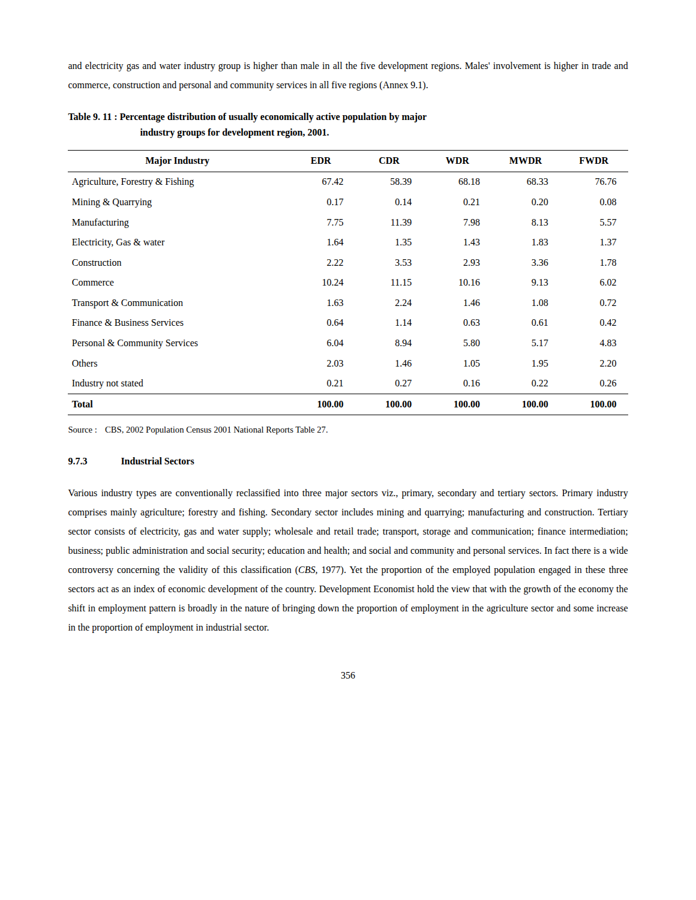and electricity gas and water industry group is higher than male in all the five development regions. Males' involvement is higher in trade and commerce, construction and personal and community services in all five regions (Annex 9.1).
Table 9. 11 : Percentage distribution of usually economically active population by major industry groups for development region, 2001.
| Major Industry | EDR | CDR | WDR | MWDR | FWDR |
| --- | --- | --- | --- | --- | --- |
| Agriculture, Forestry & Fishing | 67.42 | 58.39 | 68.18 | 68.33 | 76.76 |
| Mining & Quarrying | 0.17 | 0.14 | 0.21 | 0.20 | 0.08 |
| Manufacturing | 7.75 | 11.39 | 7.98 | 8.13 | 5.57 |
| Electricity, Gas & water | 1.64 | 1.35 | 1.43 | 1.83 | 1.37 |
| Construction | 2.22 | 3.53 | 2.93 | 3.36 | 1.78 |
| Commerce | 10.24 | 11.15 | 10.16 | 9.13 | 6.02 |
| Transport & Communication | 1.63 | 2.24 | 1.46 | 1.08 | 0.72 |
| Finance & Business Services | 0.64 | 1.14 | 0.63 | 0.61 | 0.42 |
| Personal & Community Services | 6.04 | 8.94 | 5.80 | 5.17 | 4.83 |
| Others | 2.03 | 1.46 | 1.05 | 1.95 | 2.20 |
| Industry not stated | 0.21 | 0.27 | 0.16 | 0.22 | 0.26 |
| Total | 100.00 | 100.00 | 100.00 | 100.00 | 100.00 |
Source : CBS, 2002 Population Census 2001 National Reports Table 27.
9.7.3 Industrial Sectors
Various industry types are conventionally reclassified into three major sectors viz., primary, secondary and tertiary sectors. Primary industry comprises mainly agriculture; forestry and fishing. Secondary sector includes mining and quarrying; manufacturing and construction. Tertiary sector consists of electricity, gas and water supply; wholesale and retail trade; transport, storage and communication; finance intermediation; business; public administration and social security; education and health; and social and community and personal services. In fact there is a wide controversy concerning the validity of this classification (CBS, 1977). Yet the proportion of the employed population engaged in these three sectors act as an index of economic development of the country. Development Economist hold the view that with the growth of the economy the shift in employment pattern is broadly in the nature of bringing down the proportion of employment in the agriculture sector and some increase in the proportion of employment in industrial sector.
356